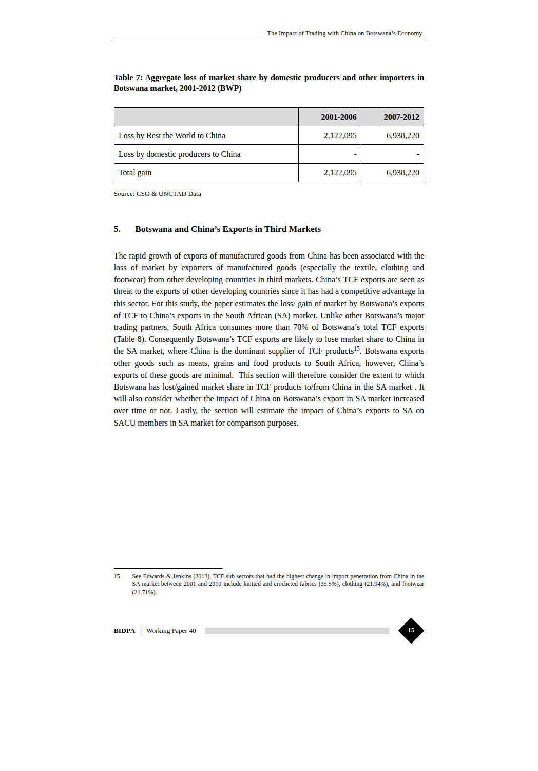The Impact of Trading with China on Botswana’s Economy
Table 7: Aggregate loss of market share by domestic producers and other importers in Botswana market, 2001-2012 (BWP)
| | 2001-2006 | 2007-2012 |
| --- | --- | --- |
| Loss by Rest the World to China | 2,122,095 | 6,938,220 |
| Loss by domestic producers to China | - | - |
| Total gain | 2,122,095 | 6,938,220 |
Source: CSO & UNCTAD Data
5. Botswana and China’s Exports in Third Markets
The rapid growth of exports of manufactured goods from China has been associated with the loss of market by exporters of manufactured goods (especially the textile, clothing and footwear) from other developing countries in third markets. China’s TCF exports are seen as threat to the exports of other developing countries since it has had a competitive advantage in this sector. For this study, the paper estimates the loss/ gain of market by Botswana’s exports of TCF to China’s exports in the South African (SA) market. Unlike other Botswana’s major trading partners, South Africa consumes more than 70% of Botswana’s total TCF exports (Table 8). Consequently Botswana’s TCF exports are likely to lose market share to China in the SA market, where China is the dominant supplier of TCF products15. Botswana exports other goods such as meats, grains and food products to South Africa, however, China’s exports of these goods are minimal. This section will therefore consider the extent to which Botswana has lost/gained market share in TCF products to/from China in the SA market . It will also consider whether the impact of China on Botswana’s export in SA market increased over time or not. Lastly, the section will estimate the impact of China’s exports to SA on SACU members in SA market for comparison purposes.
15
See Edwards & Jenkins (2013). TCF sub sectors that had the highest change in import penetration from China in the SA market between 2001 and 2010 include knitted and crocheted fabrics (35.5%), clothing (21.94%), and footwear (21.71%).
BIDPA|Working Paper 40 15